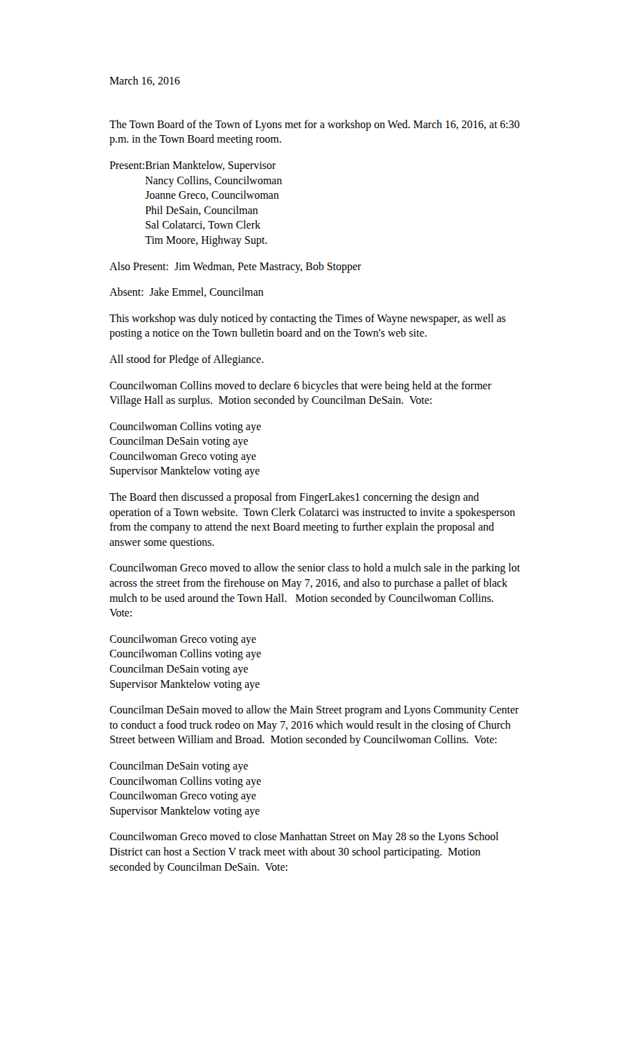March 16, 2016
The Town Board of the Town of Lyons met for a workshop on Wed. March 16, 2016, at 6:30 p.m. in the Town Board meeting room.
| Present: | Brian Manktelow, Supervisor Nancy Collins, Councilwoman Joanne Greco, Councilwoman Phil DeSain, Councilman Sal Colatarci, Town Clerk Tim Moore, Highway Supt. |
Also Present: Jim Wedman, Pete Mastracy, Bob Stopper
Absent: Jake Emmel, Councilman
This workshop was duly noticed by contacting the Times of Wayne newspaper, as well as posting a notice on the Town bulletin board and on the Town's web site.
All stood for Pledge of Allegiance.
Councilwoman Collins moved to declare 6 bicycles that were being held at the former Village Hall as surplus. Motion seconded by Councilman DeSain. Vote:
Councilwoman Collins voting aye
Councilman DeSain voting aye
Councilwoman Greco voting aye
Supervisor Manktelow voting aye
The Board then discussed a proposal from FingerLakes1 concerning the design and operation of a Town website. Town Clerk Colatarci was instructed to invite a spokesperson from the company to attend the next Board meeting to further explain the proposal and answer some questions.
Councilwoman Greco moved to allow the senior class to hold a mulch sale in the parking lot across the street from the firehouse on May 7, 2016, and also to purchase a pallet of black mulch to be used around the Town Hall. Motion seconded by Councilwoman Collins. Vote:
Councilwoman Greco voting aye
Councilwoman Collins voting aye
Councilman DeSain voting aye
Supervisor Manktelow voting aye
Councilman DeSain moved to allow the Main Street program and Lyons Community Center to conduct a food truck rodeo on May 7, 2016 which would result in the closing of Church Street between William and Broad. Motion seconded by Councilwoman Collins. Vote:
Councilman DeSain voting aye
Councilwoman Collins voting aye
Councilwoman Greco voting aye
Supervisor Manktelow voting aye
Councilwoman Greco moved to close Manhattan Street on May 28 so the Lyons School District can host a Section V track meet with about 30 school participating. Motion seconded by Councilman DeSain. Vote: